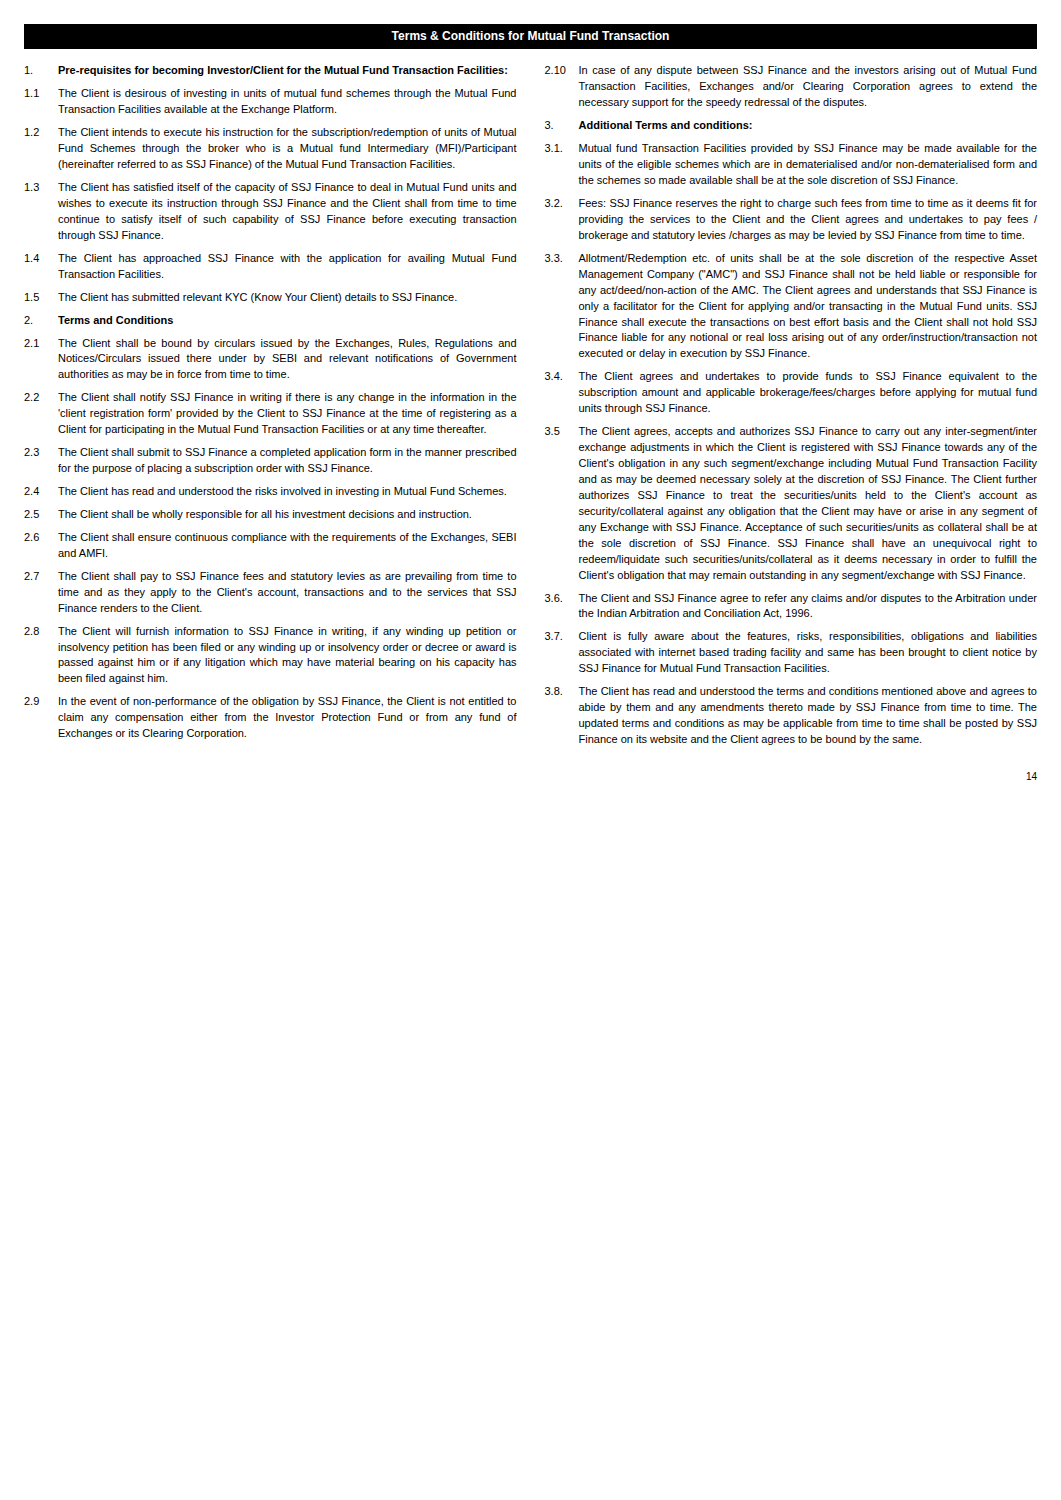Terms & Conditions for Mutual Fund Transaction
1.
Pre-requisites for becoming Investor/Client for the Mutual Fund Transaction Facilities:
1.1
The Client is desirous of investing in units of mutual fund schemes through the Mutual Fund Transaction Facilities available at the Exchange Platform.
1.2
The Client intends to execute his instruction for the subscription/redemption of units of Mutual Fund Schemes through the broker who is a Mutual fund Intermediary (MFI)/Participant (hereinafter referred to as SSJ Finance) of the Mutual Fund Transaction Facilities.
1.3
The Client has satisfied itself of the capacity of SSJ Finance to deal in Mutual Fund units and wishes to execute its instruction through SSJ Finance and the Client shall from time to time continue to satisfy itself of such capability of SSJ Finance before executing transaction through SSJ Finance.
1.4
The Client has approached SSJ Finance with the application for availing Mutual Fund Transaction Facilities.
1.5
The Client has submitted relevant KYC (Know Your Client) details to SSJ Finance.
2.
Terms and Conditions
2.1
The Client shall be bound by circulars issued by the Exchanges, Rules, Regulations and Notices/Circulars issued there under by SEBI and relevant notifications of Government authorities as may be in force from time to time.
2.2
The Client shall notify SSJ Finance in writing if there is any change in the information in the 'client registration form' provided by the Client to SSJ Finance at the time of registering as a Client for participating in the Mutual Fund Transaction Facilities or at any time thereafter.
2.3
The Client shall submit to SSJ Finance a completed application form in the manner prescribed for the purpose of placing a subscription order with SSJ Finance.
2.4
The Client has read and understood the risks involved in investing in Mutual Fund Schemes.
2.5
The Client shall be wholly responsible for all his investment decisions and instruction.
2.6
The Client shall ensure continuous compliance with the requirements of the Exchanges, SEBI and AMFI.
2.7
The Client shall pay to SSJ Finance fees and statutory levies as are prevailing from time to time and as they apply to the Client's account, transactions and to the services that SSJ Finance renders to the Client.
2.8
The Client will furnish information to SSJ Finance in writing, if any winding up petition or insolvency petition has been filed or any winding up or insolvency order or decree or award is passed against him or if any litigation which may have material bearing on his capacity has been filed against him.
2.9
In the event of non-performance of the obligation by SSJ Finance, the Client is not entitled to claim any compensation either from the Investor Protection Fund or from any fund of Exchanges or its Clearing Corporation.
2.10
In case of any dispute between SSJ Finance and the investors arising out of Mutual Fund Transaction Facilities, Exchanges and/or Clearing Corporation agrees to extend the necessary support for the speedy redressal of the disputes.
3.
Additional Terms and conditions:
3.1.
Mutual fund Transaction Facilities provided by SSJ Finance may be made available for the units of the eligible schemes which are in dematerialised and/or non-dematerialised form and the schemes so made available shall be at the sole discretion of SSJ Finance.
3.2.
Fees: SSJ Finance reserves the right to charge such fees from time to time as it deems fit for providing the services to the Client and the Client agrees and undertakes to pay fees / brokerage and statutory levies /charges as may be levied by SSJ Finance from time to time.
3.3.
Allotment/Redemption etc. of units shall be at the sole discretion of the respective Asset Management Company ("AMC") and SSJ Finance shall not be held liable or responsible for any act/deed/non-action of the AMC. The Client agrees and understands that SSJ Finance is only a facilitator for the Client for applying and/or transacting in the Mutual Fund units. SSJ Finance shall execute the transactions on best effort basis and the Client shall not hold SSJ Finance liable for any notional or real loss arising out of any order/instruction/transaction not executed or delay in execution by SSJ Finance.
3.4.
The Client agrees and undertakes to provide funds to SSJ Finance equivalent to the subscription amount and applicable brokerage/fees/charges before applying for mutual fund units through SSJ Finance.
3.5
The Client agrees, accepts and authorizes SSJ Finance to carry out any inter-segment/inter exchange adjustments in which the Client is registered with SSJ Finance towards any of the Client's obligation in any such segment/exchange including Mutual Fund Transaction Facility and as may be deemed necessary solely at the discretion of SSJ Finance. The Client further authorizes SSJ Finance to treat the securities/units held to the Client's account as security/collateral against any obligation that the Client may have or arise in any segment of any Exchange with SSJ Finance. Acceptance of such securities/units as collateral shall be at the sole discretion of SSJ Finance. SSJ Finance shall have an unequivocal right to redeem/liquidate such securities/units/collateral as it deems necessary in order to fulfill the Client's obligation that may remain outstanding in any segment/exchange with SSJ Finance.
3.6.
The Client and SSJ Finance agree to refer any claims and/or disputes to the Arbitration under the Indian Arbitration and Conciliation Act, 1996.
3.7.
Client is fully aware about the features, risks, responsibilities, obligations and liabilities associated with internet based trading facility and same has been brought to client notice by SSJ Finance for Mutual Fund Transaction Facilities.
3.8.
The Client has read and understood the terms and conditions mentioned above and agrees to abide by them and any amendments thereto made by SSJ Finance from time to time. The updated terms and conditions as may be applicable from time to time shall be posted by SSJ Finance on its website and the Client agrees to be bound by the same.
14